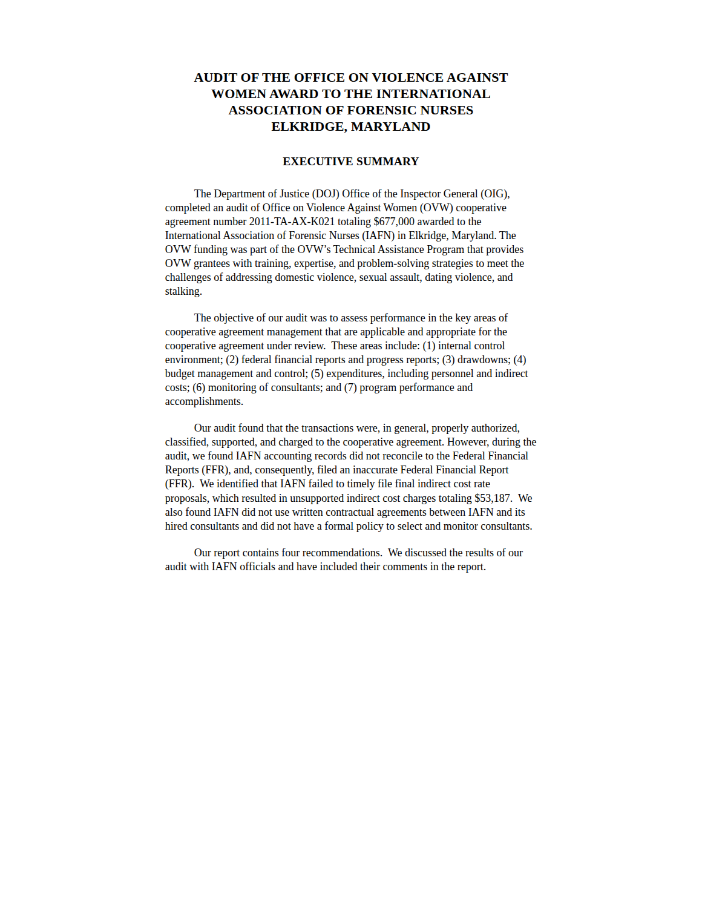AUDIT OF THE OFFICE ON VIOLENCE AGAINST
WOMEN AWARD TO THE INTERNATIONAL
ASSOCIATION OF FORENSIC NURSES
ELKRIDGE, MARYLAND
EXECUTIVE SUMMARY
The Department of Justice (DOJ) Office of the Inspector General (OIG), completed an audit of Office on Violence Against Women (OVW) cooperative agreement number 2011-TA-AX-K021 totaling $677,000 awarded to the International Association of Forensic Nurses (IAFN) in Elkridge, Maryland. The OVW funding was part of the OVW’s Technical Assistance Program that provides OVW grantees with training, expertise, and problem-solving strategies to meet the challenges of addressing domestic violence, sexual assault, dating violence, and stalking.
The objective of our audit was to assess performance in the key areas of cooperative agreement management that are applicable and appropriate for the cooperative agreement under review. These areas include: (1) internal control environment; (2) federal financial reports and progress reports; (3) drawdowns; (4) budget management and control; (5) expenditures, including personnel and indirect costs; (6) monitoring of consultants; and (7) program performance and accomplishments.
Our audit found that the transactions were, in general, properly authorized, classified, supported, and charged to the cooperative agreement. However, during the audit, we found IAFN accounting records did not reconcile to the Federal Financial Reports (FFR), and, consequently, filed an inaccurate Federal Financial Report (FFR). We identified that IAFN failed to timely file final indirect cost rate proposals, which resulted in unsupported indirect cost charges totaling $53,187. We also found IAFN did not use written contractual agreements between IAFN and its hired consultants and did not have a formal policy to select and monitor consultants.
Our report contains four recommendations. We discussed the results of our audit with IAFN officials and have included their comments in the report.